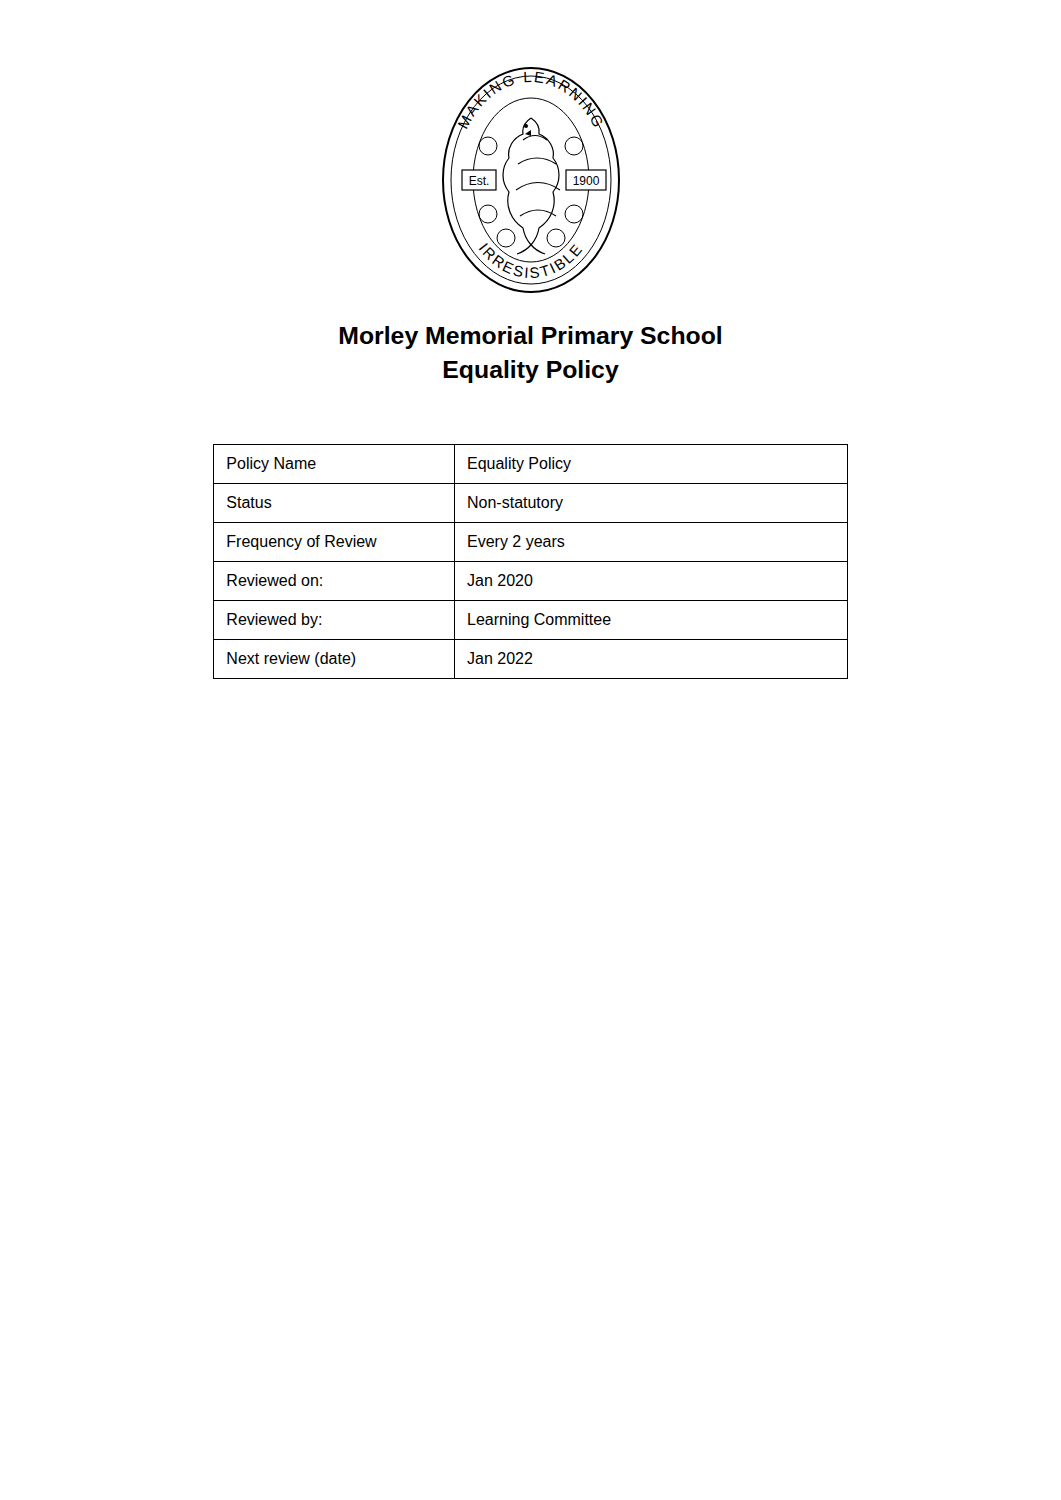MAKING LEARNING IRRESISTIBLE Est. 1900
Morley Memorial Primary School
Equality Policy
| Policy Name | Equality Policy |
| Status | Non-statutory |
| Frequency of Review | Every 2 years |
| Reviewed on: | Jan 2020 |
| Reviewed by: | Learning Committee |
| Next review (date) | Jan 2022 |